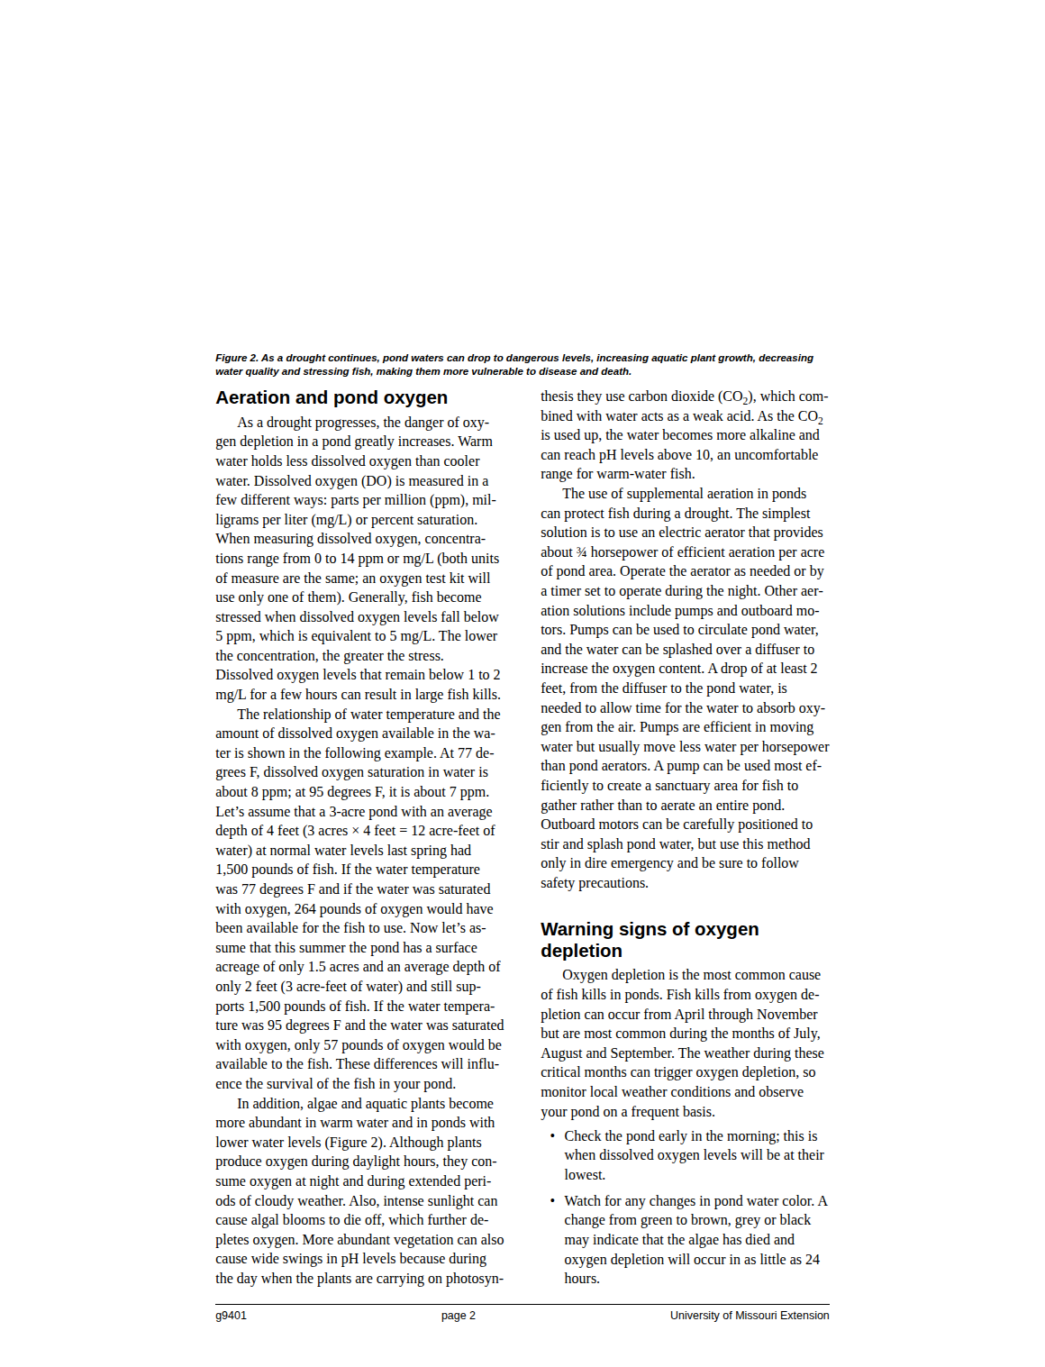Figure 2. As a drought continues, pond waters can drop to dangerous levels, increasing aquatic plant growth, decreasing water quality and stressing fish, making them more vulnerable to disease and death.
Aeration and pond oxygen
As a drought progresses, the danger of oxygen depletion in a pond greatly increases. Warm water holds less dissolved oxygen than cooler water. Dissolved oxygen (DO) is measured in a few different ways: parts per million (ppm), milligrams per liter (mg/L) or percent saturation. When measuring dissolved oxygen, concentrations range from 0 to 14 ppm or mg/L (both units of measure are the same; an oxygen test kit will use only one of them). Generally, fish become stressed when dissolved oxygen levels fall below 5 ppm, which is equivalent to 5 mg/L. The lower the concentration, the greater the stress. Dissolved oxygen levels that remain below 1 to 2 mg/L for a few hours can result in large fish kills.
The relationship of water temperature and the amount of dissolved oxygen available in the water is shown in the following example. At 77 degrees F, dissolved oxygen saturation in water is about 8 ppm; at 95 degrees F, it is about 7 ppm. Let’s assume that a 3-acre pond with an average depth of 4 feet (3 acres × 4 feet = 12 acre-feet of water) at normal water levels last spring had 1,500 pounds of fish. If the water temperature was 77 degrees F and if the water was saturated with oxygen, 264 pounds of oxygen would have been available for the fish to use. Now let’s assume that this summer the pond has a surface acreage of only 1.5 acres and an average depth of only 2 feet (3 acre-feet of water) and still supports 1,500 pounds of fish. If the water temperature was 95 degrees F and the water was saturated with oxygen, only 57 pounds of oxygen would be available to the fish. These differences will influence the survival of the fish in your pond.
In addition, algae and aquatic plants become more abundant in warm water and in ponds with lower water levels (Figure 2). Although plants produce oxygen during daylight hours, they consume oxygen at night and during extended periods of cloudy weather. Also, intense sunlight can cause algal blooms to die off, which further depletes oxygen. More abundant vegetation can also cause wide swings in pH levels because during the day when the plants are carrying on photosynthesis they use carbon dioxide (CO2), which combined with water acts as a weak acid. As the CO2 is used up, the water becomes more alkaline and can reach pH levels above 10, an uncomfortable range for warm-water fish.
The use of supplemental aeration in ponds can protect fish during a drought. The simplest solution is to use an electric aerator that provides about ¾ horsepower of efficient aeration per acre of pond area. Operate the aerator as needed or by a timer set to operate during the night. Other aeration solutions include pumps and outboard motors. Pumps can be used to circulate pond water, and the water can be splashed over a diffuser to increase the oxygen content. A drop of at least 2 feet, from the diffuser to the pond water, is needed to allow time for the water to absorb oxygen from the air. Pumps are efficient in moving water but usually move less water per horsepower than pond aerators. A pump can be used most efficiently to create a sanctuary area for fish to gather rather than to aerate an entire pond. Outboard motors can be carefully positioned to stir and splash pond water, but use this method only in dire emergency and be sure to follow safety precautions.
Warning signs of oxygen depletion
Oxygen depletion is the most common cause of fish kills in ponds. Fish kills from oxygen depletion can occur from April through November but are most common during the months of July, August and September. The weather during these critical months can trigger oxygen depletion, so monitor local weather conditions and observe your pond on a frequent basis.
Check the pond early in the morning; this is when dissolved oxygen levels will be at their lowest.
Watch for any changes in pond water color. A change from green to brown, grey or black may indicate that the algae has died and oxygen depletion will occur in as little as 24 hours.
g9401
page 2
University of Missouri Extension